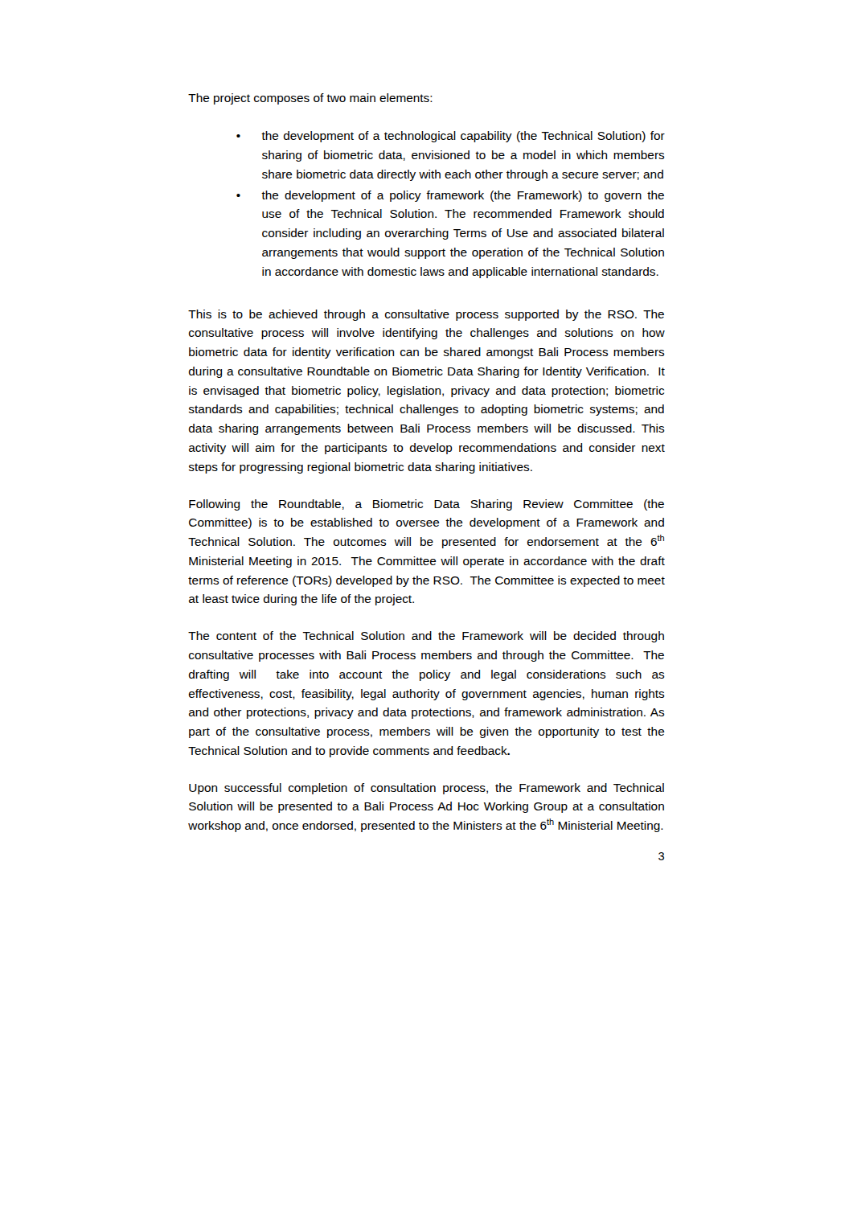The project composes of two main elements:
the development of a technological capability (the Technical Solution) for sharing of biometric data, envisioned to be a model in which members share biometric data directly with each other through a secure server; and
the development of a policy framework (the Framework) to govern the use of the Technical Solution. The recommended Framework should consider including an overarching Terms of Use and associated bilateral arrangements that would support the operation of the Technical Solution in accordance with domestic laws and applicable international standards.
This is to be achieved through a consultative process supported by the RSO. The consultative process will involve identifying the challenges and solutions on how biometric data for identity verification can be shared amongst Bali Process members during a consultative Roundtable on Biometric Data Sharing for Identity Verification. It is envisaged that biometric policy, legislation, privacy and data protection; biometric standards and capabilities; technical challenges to adopting biometric systems; and data sharing arrangements between Bali Process members will be discussed. This activity will aim for the participants to develop recommendations and consider next steps for progressing regional biometric data sharing initiatives.
Following the Roundtable, a Biometric Data Sharing Review Committee (the Committee) is to be established to oversee the development of a Framework and Technical Solution. The outcomes will be presented for endorsement at the 6th Ministerial Meeting in 2015. The Committee will operate in accordance with the draft terms of reference (TORs) developed by the RSO. The Committee is expected to meet at least twice during the life of the project.
The content of the Technical Solution and the Framework will be decided through consultative processes with Bali Process members and through the Committee. The drafting will take into account the policy and legal considerations such as effectiveness, cost, feasibility, legal authority of government agencies, human rights and other protections, privacy and data protections, and framework administration. As part of the consultative process, members will be given the opportunity to test the Technical Solution and to provide comments and feedback.
Upon successful completion of consultation process, the Framework and Technical Solution will be presented to a Bali Process Ad Hoc Working Group at a consultation workshop and, once endorsed, presented to the Ministers at the 6th Ministerial Meeting.
3